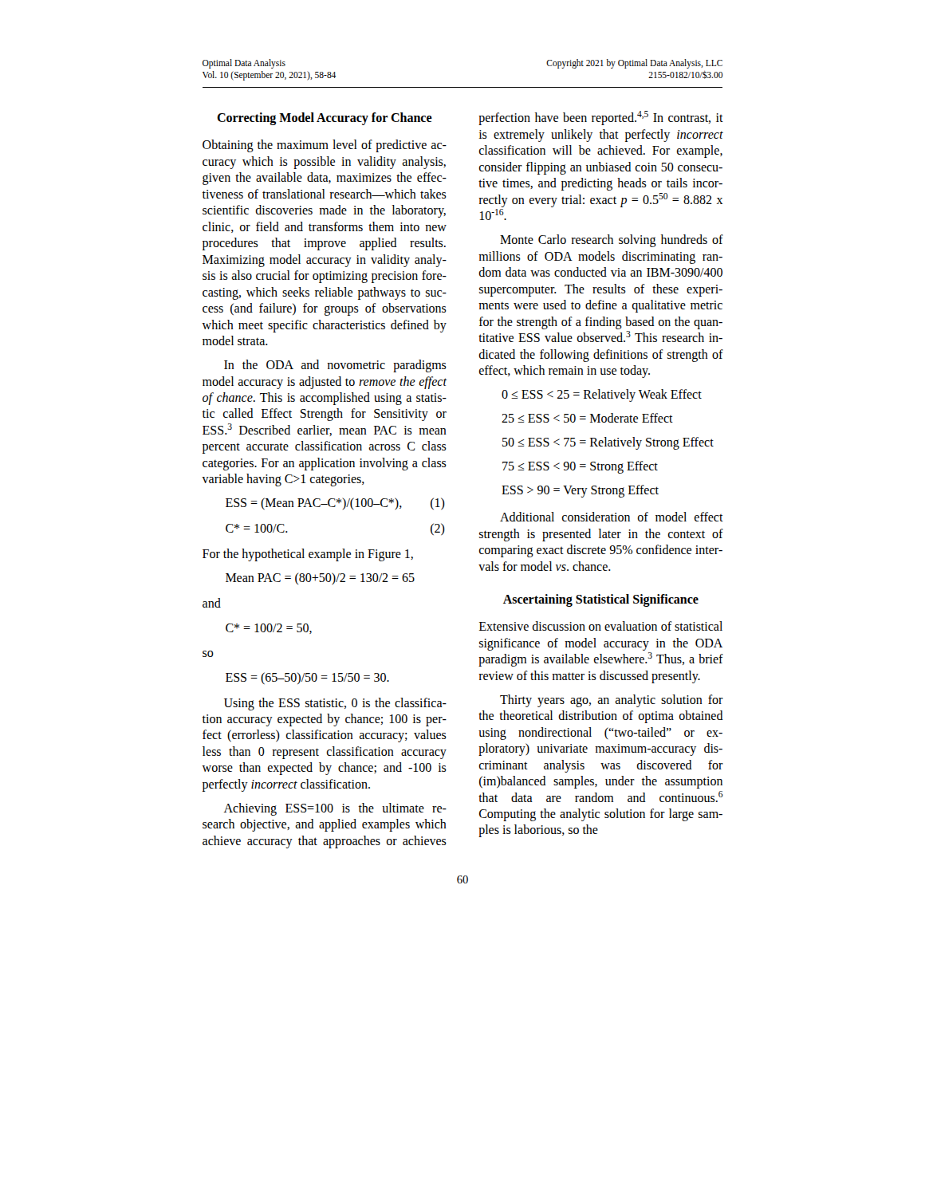Optimal Data Analysis
Vol. 10 (September 20, 2021), 58-84
Copyright 2021 by Optimal Data Analysis, LLC
2155-0182/10/$3.00
Correcting Model Accuracy for Chance
Obtaining the maximum level of predictive accuracy which is possible in validity analysis, given the available data, maximizes the effectiveness of translational research—which takes scientific discoveries made in the laboratory, clinic, or field and transforms them into new procedures that improve applied results. Maximizing model accuracy in validity analysis is also crucial for optimizing precision forecasting, which seeks reliable pathways to success (and failure) for groups of observations which meet specific characteristics defined by model strata.
In the ODA and novometric paradigms model accuracy is adjusted to remove the effect of chance. This is accomplished using a statistic called Effect Strength for Sensitivity or ESS.3 Described earlier, mean PAC is mean percent accurate classification across C class categories. For an application involving a class variable having C>1 categories,
ESS = (Mean PAC–C*)/(100–C*),(1)
C* = 100/C.(2)
For the hypothetical example in Figure 1,
Mean PAC = (80+50)/2 = 130/2 = 65
and
C* = 100/2 = 50,
so
ESS = (65–50)/50 = 15/50 = 30.
Using the ESS statistic, 0 is the classification accuracy expected by chance; 100 is perfect (errorless) classification accuracy; values less than 0 represent classification accuracy worse than expected by chance; and -100 is perfectly incorrect classification.
Achieving ESS=100 is the ultimate research objective, and applied examples which achieve accuracy that approaches or achieves perfection have been reported.4,5 In contrast, it is extremely unlikely that perfectly incorrect classification will be achieved. For example, consider flipping an unbiased coin 50 consecutive times, and predicting heads or tails incorrectly on every trial: exact p = 0.550 = 8.882 x 10-16.
Monte Carlo research solving hundreds of millions of ODA models discriminating random data was conducted via an IBM-3090/400 supercomputer. The results of these experiments were used to define a qualitative metric for the strength of a finding based on the quantitative ESS value observed.3 This research indicated the following definitions of strength of effect, which remain in use today.
0 ≤ ESS < 25 = Relatively Weak Effect
25 ≤ ESS < 50 = Moderate Effect
50 ≤ ESS < 75 = Relatively Strong Effect
75 ≤ ESS < 90 = Strong Effect
ESS > 90 = Very Strong Effect
Additional consideration of model effect strength is presented later in the context of comparing exact discrete 95% confidence intervals for model vs. chance.
Ascertaining Statistical Significance
Extensive discussion on evaluation of statistical significance of model accuracy in the ODA paradigm is available elsewhere.3 Thus, a brief review of this matter is discussed presently.
Thirty years ago, an analytic solution for the theoretical distribution of optima obtained using nondirectional (“two-tailed” or exploratory) univariate maximum-accuracy discriminant analysis was discovered for (im)balanced samples, under the assumption that data are random and continuous.6 Computing the analytic solution for large samples is laborious, so the
60